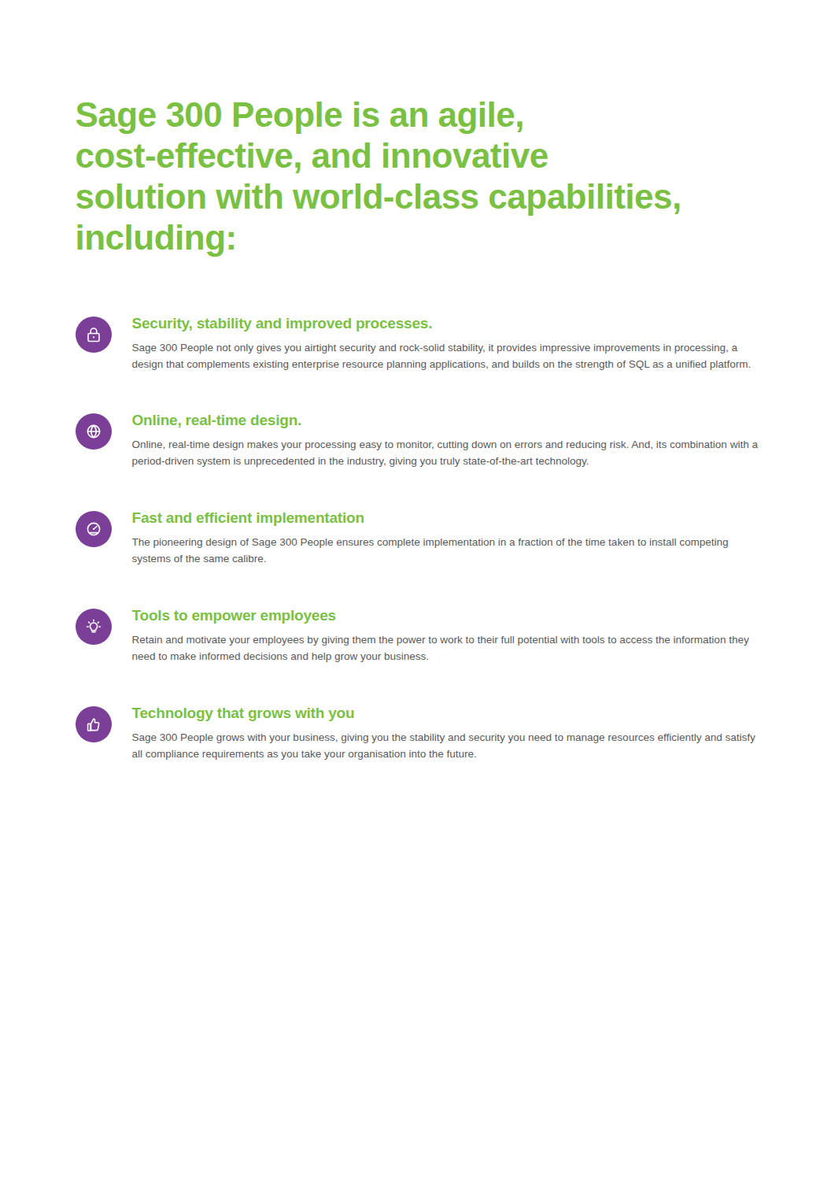Sage 300 People is an agile,
cost-effective, and innovative
solution with world-class capabilities,
including:
Security, stability and improved processes.
Sage 300 People not only gives you airtight security and rock-solid stability, it provides impressive improvements in processing, a design that complements existing enterprise resource planning applications, and builds on the strength of SQL as a unified platform.
Online, real-time design.
Online, real-time design makes your processing easy to monitor, cutting down on errors and reducing risk. And, its combination with a period-driven system is unprecedented in the industry, giving you truly state-of-the-art technology.
Fast and efficient implementation
The pioneering design of Sage 300 People ensures complete implementation in a fraction of the time taken to install competing systems of the same calibre.
Tools to empower employees
Retain and motivate your employees by giving them the power to work to their full potential with tools to access the information they need to make informed decisions and help grow your business.
Technology that grows with you
Sage 300 People grows with your business, giving you the stability and security you need to manage resources efficiently and satisfy all compliance requirements as you take your organisation into the future.